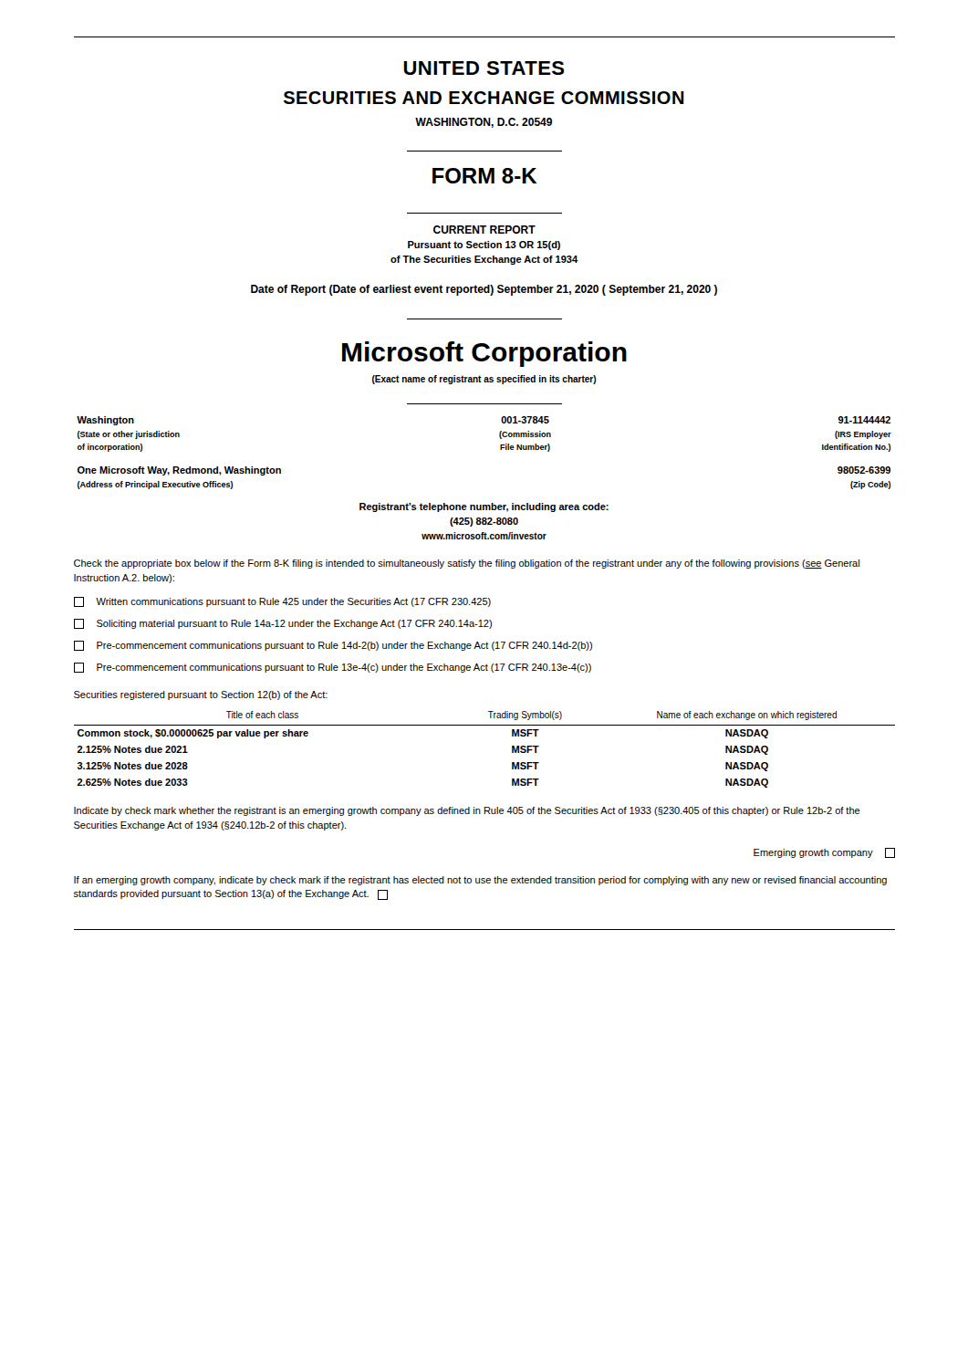UNITED STATES
SECURITIES AND EXCHANGE COMMISSION
WASHINGTON, D.C. 20549
FORM 8-K
CURRENT REPORT
Pursuant to Section 13 OR 15(d)
of The Securities Exchange Act of 1934
Date of Report (Date of earliest event reported) September 21, 2020 ( September 21, 2020 )
Microsoft Corporation
(Exact name of registrant as specified in its charter)
| Washington | 001-37845 | 91-1144442 |
| (State or other jurisdiction | (Commission | (IRS Employer |
| of incorporation) | File Number) | Identification No.) |
| One Microsoft Way, Redmond, Washington | 98052-6399 |
| (Address of Principal Executive Offices) | (Zip Code) |
Registrant’s telephone number, including area code:
(425) 882-8080
www.microsoft.com/investor
Check the appropriate box below if the Form 8-K filing is intended to simultaneously satisfy the filing obligation of the registrant under any of the following provisions (see General Instruction A.2. below):
Written communications pursuant to Rule 425 under the Securities Act (17 CFR 230.425)
Soliciting material pursuant to Rule 14a-12 under the Exchange Act (17 CFR 240.14a-12)
Pre-commencement communications pursuant to Rule 14d-2(b) under the Exchange Act (17 CFR 240.14d-2(b))
Pre-commencement communications pursuant to Rule 13e-4(c) under the Exchange Act (17 CFR 240.13e-4(c))
Securities registered pursuant to Section 12(b) of the Act:
| Title of each class | Trading Symbol(s) | Name of each exchange on which registered |
| --- | --- | --- |
| Common stock, $0.00000625 par value per share | MSFT | NASDAQ |
| 2.125% Notes due 2021 | MSFT | NASDAQ |
| 3.125% Notes due 2028 | MSFT | NASDAQ |
| 2.625% Notes due 2033 | MSFT | NASDAQ |
Indicate by check mark whether the registrant is an emerging growth company as defined in Rule 405 of the Securities Act of 1933 (§230.405 of this chapter) or Rule 12b-2 of the Securities Exchange Act of 1934 (§240.12b-2 of this chapter).
Emerging growth company
If an emerging growth company, indicate by check mark if the registrant has elected not to use the extended transition period for complying with any new or revised financial accounting standards provided pursuant to Section 13(a) of the Exchange Act.